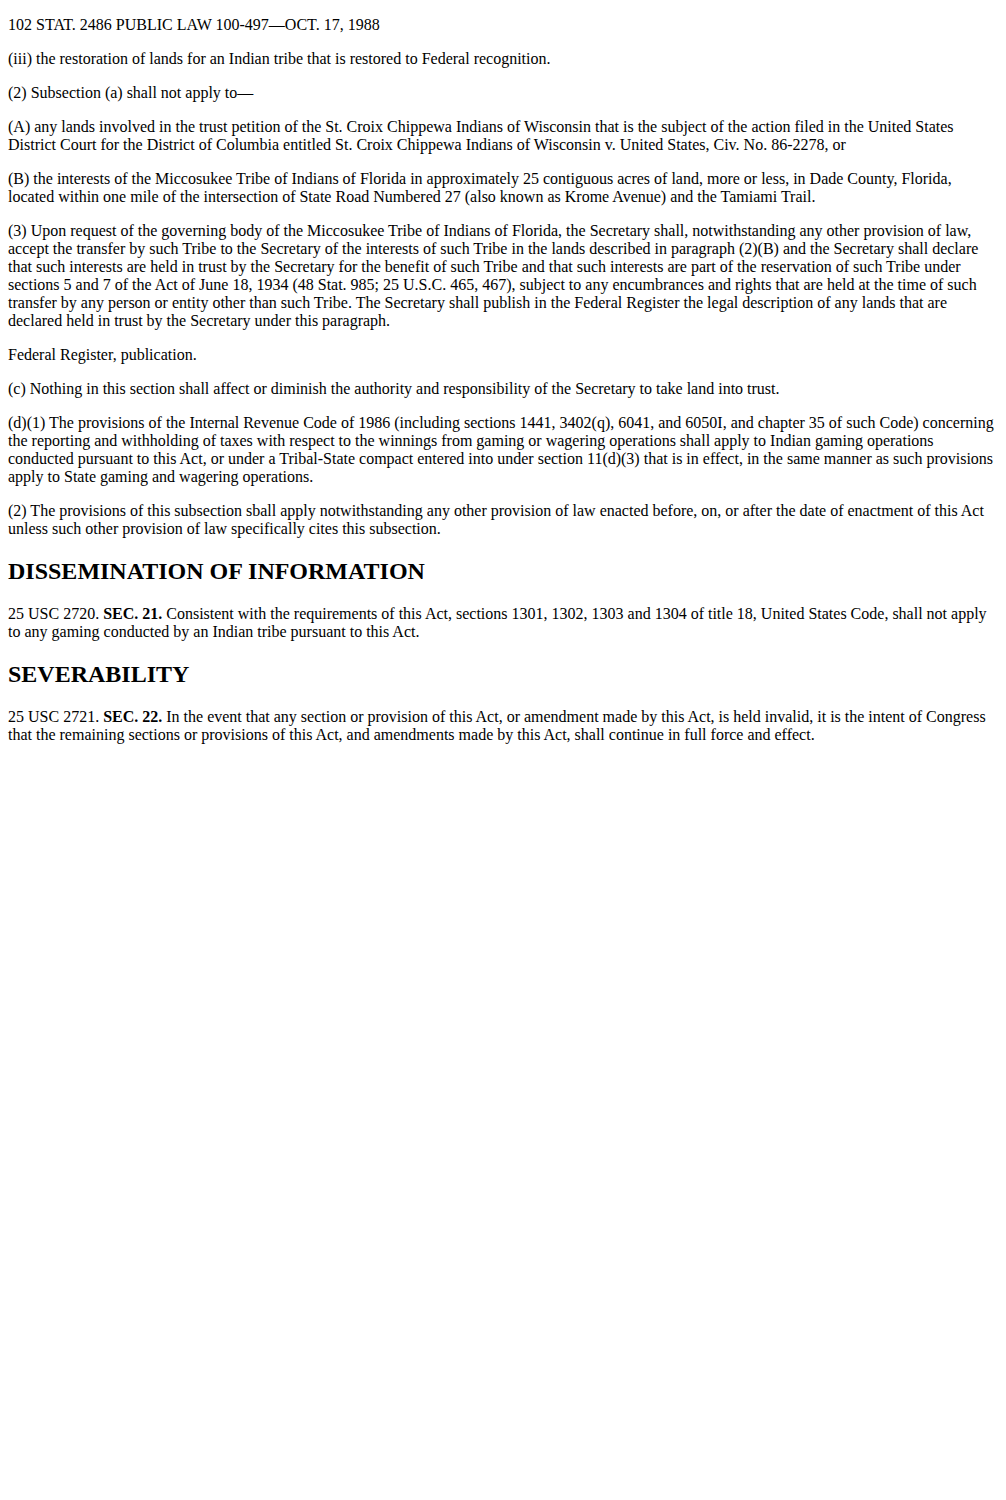102 STAT. 2486 PUBLIC LAW 100-497—OCT. 17, 1988
(iii) the restoration of lands for an Indian tribe that is restored to Federal recognition.
(2) Subsection (a) shall not apply to—
(A) any lands involved in the trust petition of the St. Croix Chippewa Indians of Wisconsin that is the subject of the action filed in the United States District Court for the District of Columbia entitled St. Croix Chippewa Indians of Wisconsin v. United States, Civ. No. 86-2278, or
(B) the interests of the Miccosukee Tribe of Indians of Florida in approximately 25 contiguous acres of land, more or less, in Dade County, Florida, located within one mile of the intersection of State Road Numbered 27 (also known as Krome Avenue) and the Tamiami Trail.
(3) Upon request of the governing body of the Miccosukee Tribe of Indians of Florida, the Secretary shall, notwithstanding any other provision of law, accept the transfer by such Tribe to the Secretary of the interests of such Tribe in the lands described in paragraph (2)(B) and the Secretary shall declare that such interests are held in trust by the Secretary for the benefit of such Tribe and that such interests are part of the reservation of such Tribe under sections 5 and 7 of the Act of June 18, 1934 (48 Stat. 985; 25 U.S.C. 465, 467), subject to any encumbrances and rights that are held at the time of such transfer by any person or entity other than such Tribe. The Secretary shall publish in the Federal Register the legal description of any lands that are declared held in trust by the Secretary under this paragraph.
Federal Register, publication.
(c) Nothing in this section shall affect or diminish the authority and responsibility of the Secretary to take land into trust.
(d)(1) The provisions of the Internal Revenue Code of 1986 (including sections 1441, 3402(q), 6041, and 6050I, and chapter 35 of such Code) concerning the reporting and withholding of taxes with respect to the winnings from gaming or wagering operations shall apply to Indian gaming operations conducted pursuant to this Act, or under a Tribal-State compact entered into under section 11(d)(3) that is in effect, in the same manner as such provisions apply to State gaming and wagering operations.
(2) The provisions of this subsection sball apply notwithstanding any other provision of law enacted before, on, or after the date of enactment of this Act unless such other provision of law specifically cites this subsection.
DISSEMINATION OF INFORMATION
25 USC 2720. SEC. 21. Consistent with the requirements of this Act, sections 1301, 1302, 1303 and 1304 of title 18, United States Code, shall not apply to any gaming conducted by an Indian tribe pursuant to this Act.
SEVERABILITY
25 USC 2721. SEC. 22. In the event that any section or provision of this Act, or amendment made by this Act, is held invalid, it is the intent of Congress that the remaining sections or provisions of this Act, and amendments made by this Act, shall continue in full force and effect.